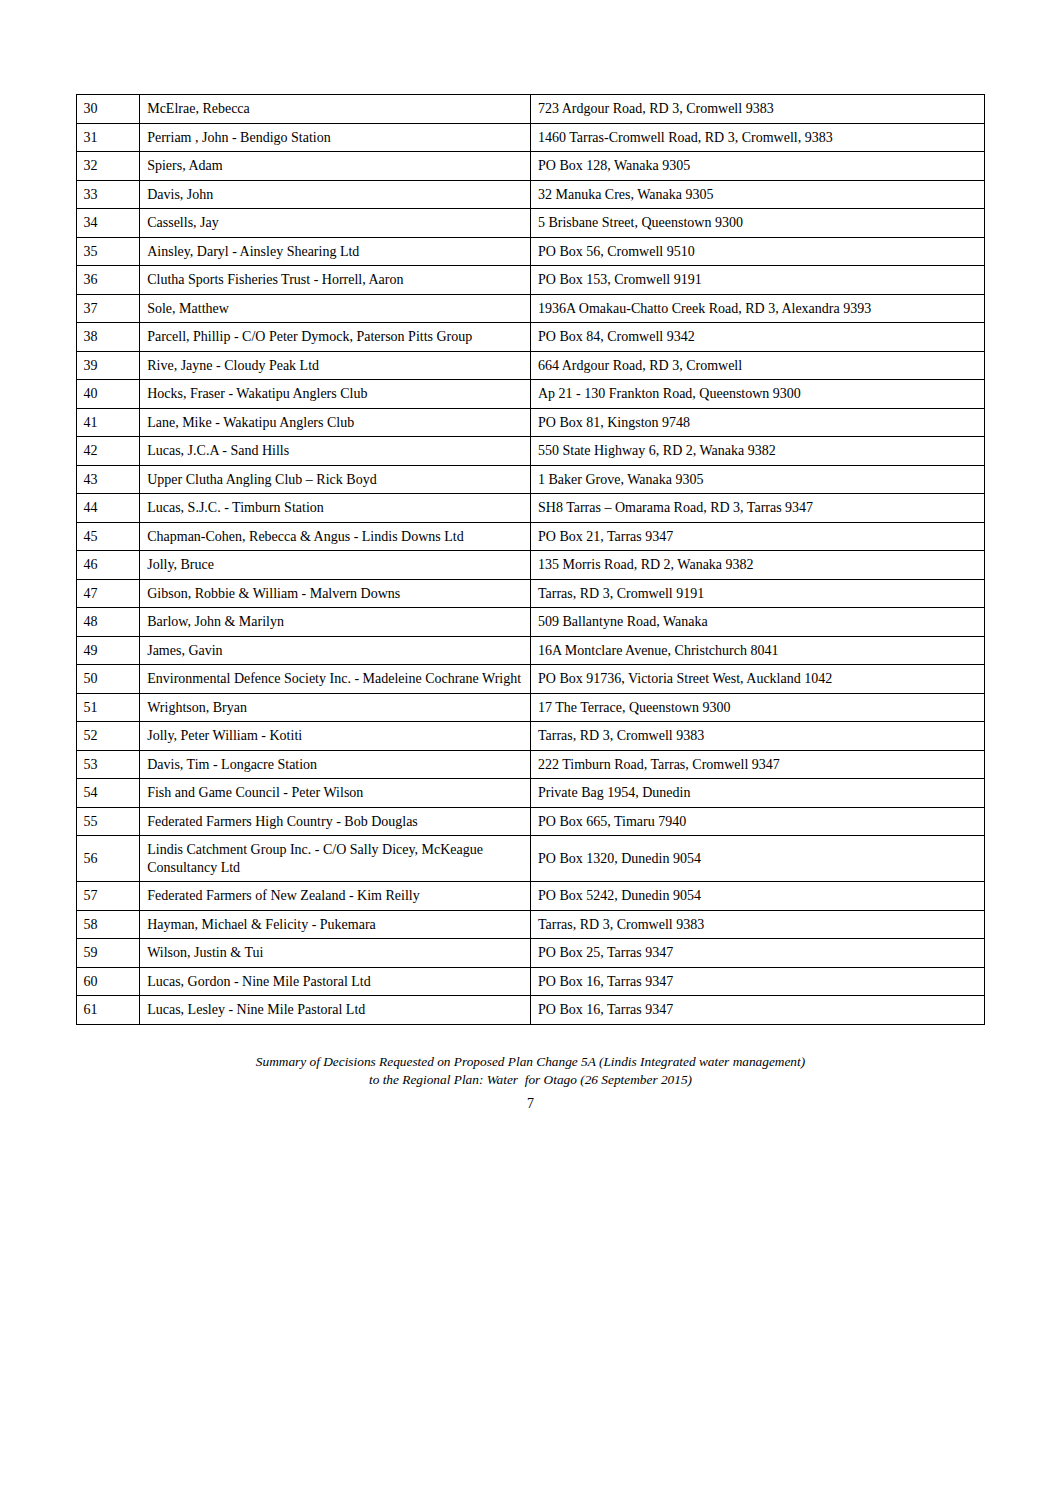| 30 | McElrae, Rebecca | 723 Ardgour Road, RD 3, Cromwell 9383 |
| 31 | Perriam , John - Bendigo Station | 1460 Tarras-Cromwell Road, RD 3, Cromwell, 9383 |
| 32 | Spiers, Adam | PO Box 128, Wanaka 9305 |
| 33 | Davis, John | 32 Manuka Cres, Wanaka 9305 |
| 34 | Cassells, Jay | 5 Brisbane Street, Queenstown 9300 |
| 35 | Ainsley, Daryl - Ainsley Shearing Ltd | PO Box 56, Cromwell 9510 |
| 36 | Clutha Sports Fisheries Trust - Horrell, Aaron | PO Box 153, Cromwell 9191 |
| 37 | Sole, Matthew | 1936A Omakau-Chatto Creek Road, RD 3, Alexandra 9393 |
| 38 | Parcell, Phillip - C/O Peter Dymock, Paterson Pitts Group | PO Box 84, Cromwell 9342 |
| 39 | Rive, Jayne - Cloudy Peak Ltd | 664 Ardgour Road, RD 3, Cromwell |
| 40 | Hocks, Fraser - Wakatipu Anglers Club | Ap 21 - 130 Frankton Road, Queenstown 9300 |
| 41 | Lane, Mike - Wakatipu Anglers Club | PO Box 81, Kingston 9748 |
| 42 | Lucas, J.C.A - Sand Hills | 550 State Highway 6, RD 2, Wanaka 9382 |
| 43 | Upper Clutha Angling Club – Rick Boyd | 1 Baker Grove, Wanaka 9305 |
| 44 | Lucas, S.J.C. - Timburn Station | SH8 Tarras – Omarama Road, RD 3, Tarras 9347 |
| 45 | Chapman-Cohen, Rebecca & Angus - Lindis Downs Ltd | PO Box 21, Tarras 9347 |
| 46 | Jolly, Bruce | 135 Morris Road, RD 2, Wanaka 9382 |
| 47 | Gibson, Robbie & William - Malvern Downs | Tarras, RD 3, Cromwell 9191 |
| 48 | Barlow, John & Marilyn | 509 Ballantyne Road, Wanaka |
| 49 | James, Gavin | 16A Montclare Avenue, Christchurch 8041 |
| 50 | Environmental Defence Society Inc. - Madeleine Cochrane Wright | PO Box 91736, Victoria Street West, Auckland 1042 |
| 51 | Wrightson, Bryan | 17 The Terrace, Queenstown 9300 |
| 52 | Jolly, Peter William - Kotiti | Tarras, RD 3, Cromwell 9383 |
| 53 | Davis, Tim - Longacre Station | 222 Timburn Road, Tarras, Cromwell 9347 |
| 54 | Fish and Game Council - Peter Wilson | Private Bag 1954, Dunedin |
| 55 | Federated Farmers High Country - Bob Douglas | PO Box 665, Timaru 7940 |
| 56 | Lindis Catchment Group Inc. - C/O Sally Dicey, McKeague Consultancy Ltd | PO Box 1320, Dunedin 9054 |
| 57 | Federated Farmers of New Zealand - Kim Reilly | PO Box 5242, Dunedin 9054 |
| 58 | Hayman, Michael & Felicity - Pukemara | Tarras, RD 3, Cromwell 9383 |
| 59 | Wilson, Justin & Tui | PO Box 25, Tarras 9347 |
| 60 | Lucas, Gordon - Nine Mile Pastoral Ltd | PO Box 16, Tarras 9347 |
| 61 | Lucas, Lesley - Nine Mile Pastoral Ltd | PO Box 16, Tarras 9347 |
Summary of Decisions Requested on Proposed Plan Change 5A (Lindis Integrated water management)
to the Regional Plan: Water for Otago (26 September 2015)
7